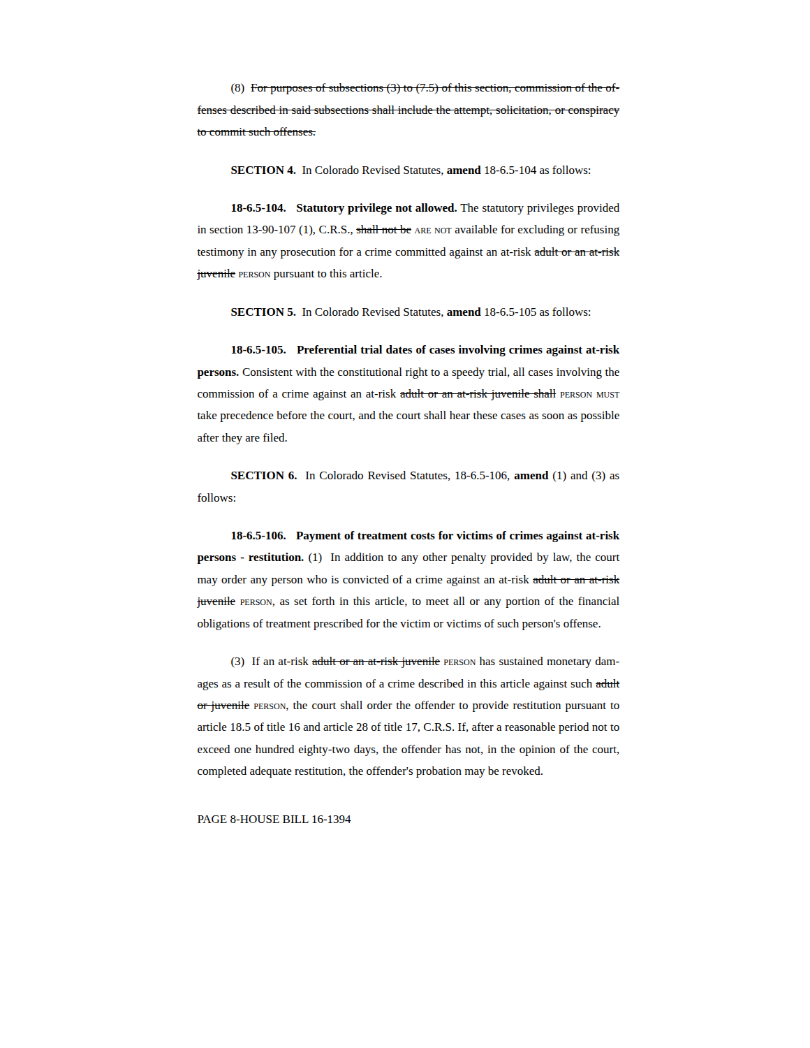(8) For purposes of subsections (3) to (7.5) of this section, commission of the offenses described in said subsections shall include the attempt, solicitation, or conspiracy to commit such offenses.
SECTION 4. In Colorado Revised Statutes, amend 18-6.5-104 as follows:
18-6.5-104. Statutory privilege not allowed. The statutory privileges provided in section 13-90-107 (1), C.R.S., shall not be are not available for excluding or refusing testimony in any prosecution for a crime committed against an at-risk adult or an at-risk juvenile person pursuant to this article.
SECTION 5. In Colorado Revised Statutes, amend 18-6.5-105 as follows:
18-6.5-105. Preferential trial dates of cases involving crimes against at-risk persons. Consistent with the constitutional right to a speedy trial, all cases involving the commission of a crime against an at-risk adult or an at-risk juvenile shall person must take precedence before the court, and the court shall hear these cases as soon as possible after they are filed.
SECTION 6. In Colorado Revised Statutes, 18-6.5-106, amend (1) and (3) as follows:
18-6.5-106. Payment of treatment costs for victims of crimes against at-risk persons - restitution. (1) In addition to any other penalty provided by law, the court may order any person who is convicted of a crime against an at-risk adult or an at-risk juvenile person, as set forth in this article, to meet all or any portion of the financial obligations of treatment prescribed for the victim or victims of such person's offense.
(3) If an at-risk adult or an at-risk juvenile person has sustained monetary damages as a result of the commission of a crime described in this article against such adult or juvenile person, the court shall order the offender to provide restitution pursuant to article 18.5 of title 16 and article 28 of title 17, C.R.S. If, after a reasonable period not to exceed one hundred eighty-two days, the offender has not, in the opinion of the court, completed adequate restitution, the offender's probation may be revoked.
PAGE 8-HOUSE BILL 16-1394